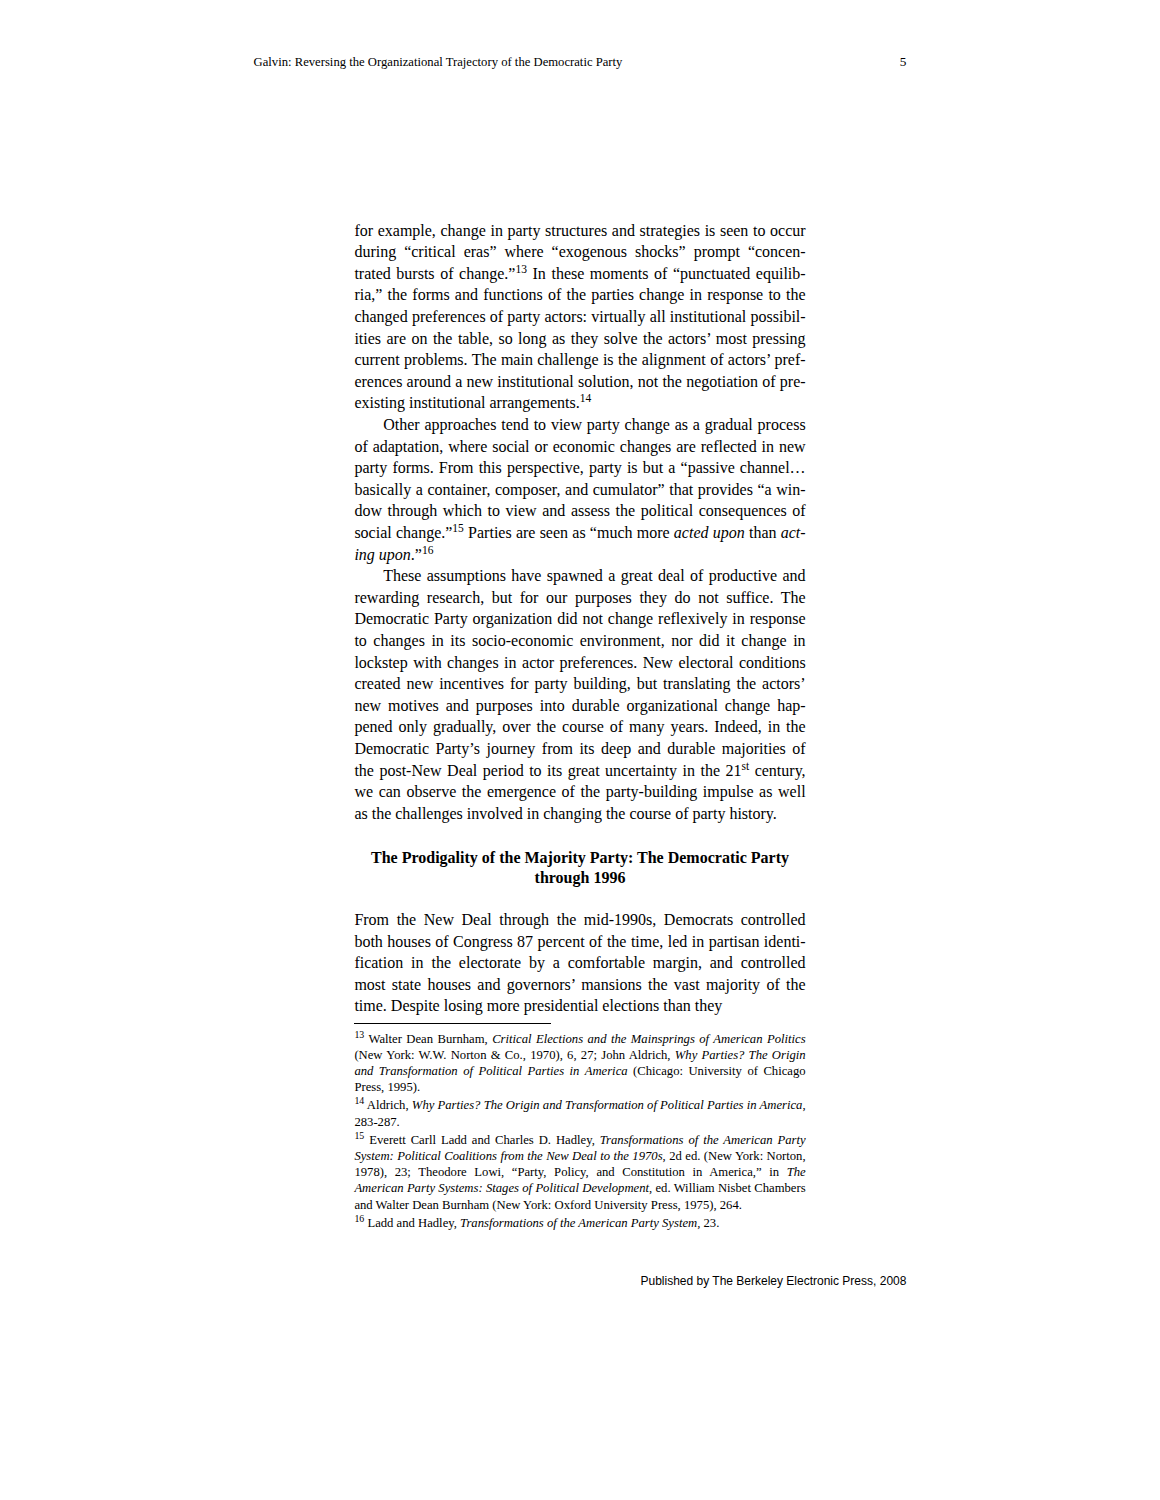Galvin: Reversing the Organizational Trajectory of the Democratic Party 5
for example, change in party structures and strategies is seen to occur during “critical eras” where “exogenous shocks” prompt “concentrated bursts of change.”13 In these moments of “punctuated equilibria,” the forms and functions of the parties change in response to the changed preferences of party actors: virtually all institutional possibilities are on the table, so long as they solve the actors’ most pressing current problems. The main challenge is the alignment of actors’ preferences around a new institutional solution, not the negotiation of preexisting institutional arrangements.14
Other approaches tend to view party change as a gradual process of adaptation, where social or economic changes are reflected in new party forms. From this perspective, party is but a “passive channel…basically a container, composer, and cumulator” that provides “a window through which to view and assess the political consequences of social change.”15 Parties are seen as “much more acted upon than acting upon.”16
These assumptions have spawned a great deal of productive and rewarding research, but for our purposes they do not suffice. The Democratic Party organization did not change reflexively in response to changes in its socio-economic environment, nor did it change in lockstep with changes in actor preferences. New electoral conditions created new incentives for party building, but translating the actors’ new motives and purposes into durable organizational change happened only gradually, over the course of many years. Indeed, in the Democratic Party’s journey from its deep and durable majorities of the post-New Deal period to its great uncertainty in the 21st century, we can observe the emergence of the party-building impulse as well as the challenges involved in changing the course of party history.
The Prodigality of the Majority Party: The Democratic Party through 1996
From the New Deal through the mid-1990s, Democrats controlled both houses of Congress 87 percent of the time, led in partisan identification in the electorate by a comfortable margin, and controlled most state houses and governors’ mansions the vast majority of the time. Despite losing more presidential elections than they
13 Walter Dean Burnham, Critical Elections and the Mainsprings of American Politics (New York: W.W. Norton & Co., 1970), 6, 27; John Aldrich, Why Parties? The Origin and Transformation of Political Parties in America (Chicago: University of Chicago Press, 1995).
14 Aldrich, Why Parties? The Origin and Transformation of Political Parties in America, 283-287.
15 Everett Carll Ladd and Charles D. Hadley, Transformations of the American Party System: Political Coalitions from the New Deal to the 1970s, 2d ed. (New York: Norton, 1978), 23; Theodore Lowi, “Party, Policy, and Constitution in America,” in The American Party Systems: Stages of Political Development, ed. William Nisbet Chambers and Walter Dean Burnham (New York: Oxford University Press, 1975), 264.
16 Ladd and Hadley, Transformations of the American Party System, 23.
Published by The Berkeley Electronic Press, 2008